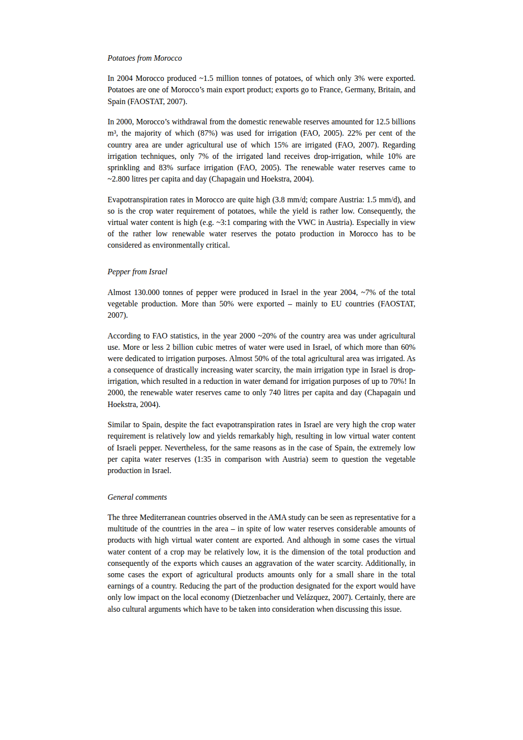Potatoes from Morocco
In 2004 Morocco produced ~1.5 million tonnes of potatoes, of which only 3% were exported. Potatoes are one of Morocco’s main export product; exports go to France, Germany, Britain, and Spain (FAOSTAT, 2007).
In 2000, Morocco’s withdrawal from the domestic renewable reserves amounted for 12.5 billions m³, the majority of which (87%) was used for irrigation (FAO, 2005). 22% per cent of the country area are under agricultural use of which 15% are irrigated (FAO, 2007). Regarding irrigation techniques, only 7% of the irrigated land receives drop-irrigation, while 10% are sprinkling and 83% surface irrigation (FAO, 2005). The renewable water reserves came to ~2.800 litres per capita and day (Chapagain und Hoekstra, 2004).
Evapotranspiration rates in Morocco are quite high (3.8 mm/d; compare Austria: 1.5 mm/d), and so is the crop water requirement of potatoes, while the yield is rather low. Consequently, the virtual water content is high (e.g. ~3:1 comparing with the VWC in Austria). Especially in view of the rather low renewable water reserves the potato production in Morocco has to be considered as environmentally critical.
Pepper from Israel
Almost 130.000 tonnes of pepper were produced in Israel in the year 2004, ~7% of the total vegetable production. More than 50% were exported – mainly to EU countries (FAOSTAT, 2007).
According to FAO statistics, in the year 2000 ~20% of the country area was under agricultural use. More or less 2 billion cubic metres of water were used in Israel, of which more than 60% were dedicated to irrigation purposes. Almost 50% of the total agricultural area was irrigated. As a consequence of drastically increasing water scarcity, the main irrigation type in Israel is drop-irrigation, which resulted in a reduction in water demand for irrigation purposes of up to 70%! In 2000, the renewable water reserves came to only 740 litres per capita and day (Chapagain und Hoekstra, 2004).
Similar to Spain, despite the fact evapotranspiration rates in Israel are very high the crop water requirement is relatively low and yields remarkably high, resulting in low virtual water content of Israeli pepper. Nevertheless, for the same reasons as in the case of Spain, the extremely low per capita water reserves (1:35 in comparison with Austria) seem to question the vegetable production in Israel.
General comments
The three Mediterranean countries observed in the AMA study can be seen as representative for a multitude of the countries in the area – in spite of low water reserves considerable amounts of products with high virtual water content are exported. And although in some cases the virtual water content of a crop may be relatively low, it is the dimension of the total production and consequently of the exports which causes an aggravation of the water scarcity. Additionally, in some cases the export of agricultural products amounts only for a small share in the total earnings of a country. Reducing the part of the production designated for the export would have only low impact on the local economy (Dietzenbacher und Velázquez, 2007). Certainly, there are also cultural arguments which have to be taken into consideration when discussing this issue.